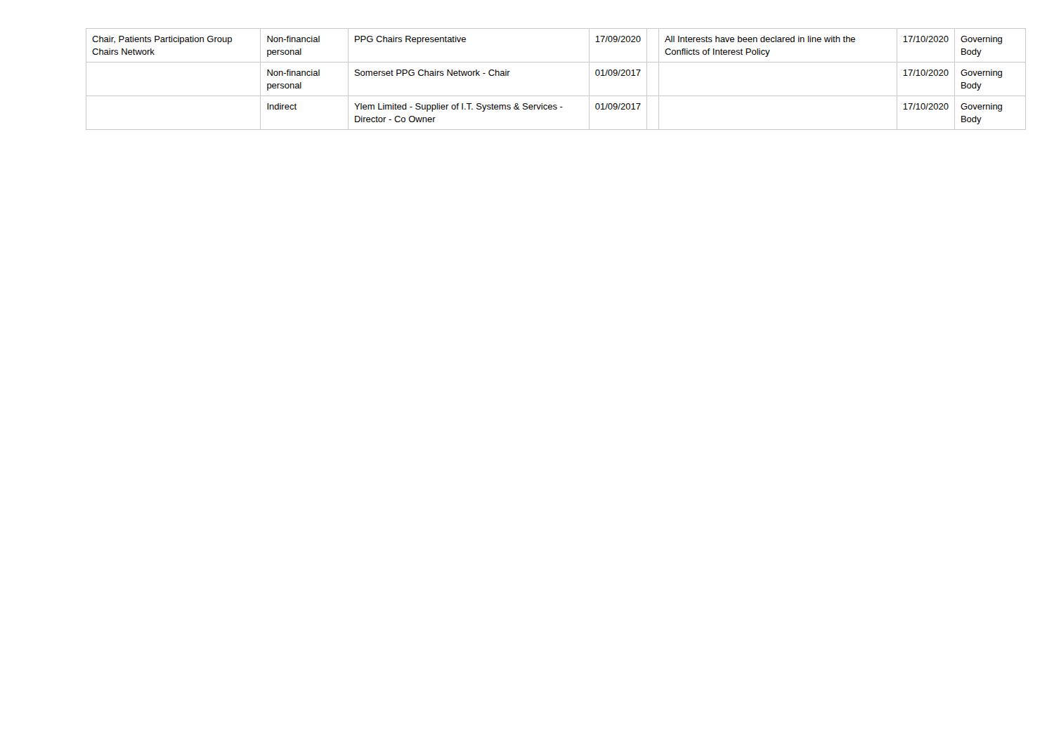| | | Chair, Patients Participation Group Chairs Network | Non-financial personal | PPG Chairs Representative | 17/09/2020 | | All Interests have been declared in line with the Conflicts of Interest Policy | 17/10/2020 | Governing Body |
| | | | Non-financial personal | Somerset PPG Chairs Network - Chair | 01/09/2017 | | | 17/10/2020 | Governing Body |
| | | | Indirect | Ylem Limited - Supplier of I.T. Systems & Services - Director - Co Owner | 01/09/2017 | | | 17/10/2020 | Governing Body |